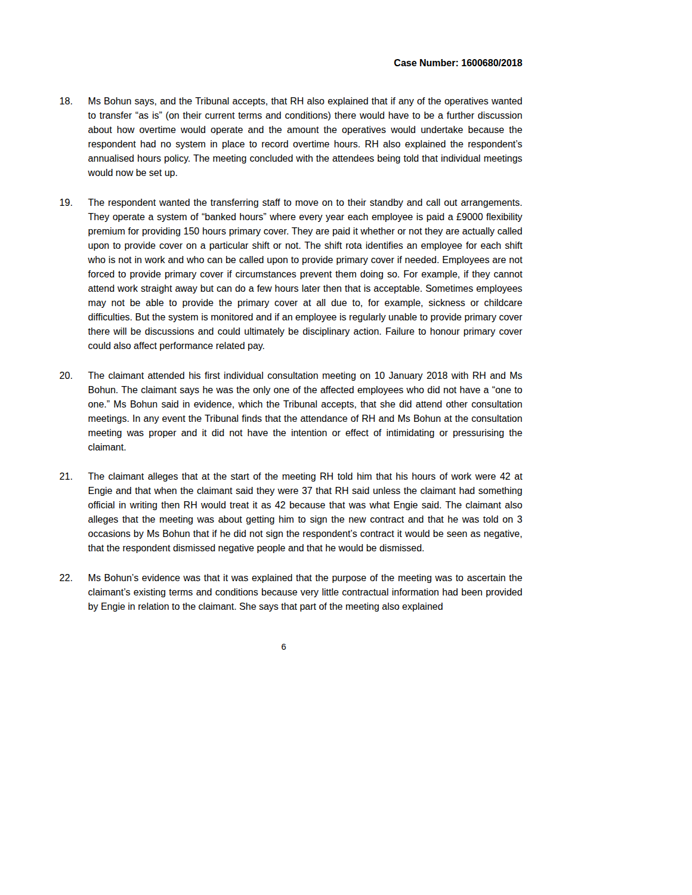Case Number: 1600680/2018
18. Ms Bohun says, and the Tribunal accepts, that RH also explained that if any of the operatives wanted to transfer “as is” (on their current terms and conditions) there would have to be a further discussion about how overtime would operate and the amount the operatives would undertake because the respondent had no system in place to record overtime hours. RH also explained the respondent’s annualised hours policy. The meeting concluded with the attendees being told that individual meetings would now be set up.
19. The respondent wanted the transferring staff to move on to their standby and call out arrangements. They operate a system of “banked hours” where every year each employee is paid a £9000 flexibility premium for providing 150 hours primary cover. They are paid it whether or not they are actually called upon to provide cover on a particular shift or not. The shift rota identifies an employee for each shift who is not in work and who can be called upon to provide primary cover if needed. Employees are not forced to provide primary cover if circumstances prevent them doing so. For example, if they cannot attend work straight away but can do a few hours later then that is acceptable. Sometimes employees may not be able to provide the primary cover at all due to, for example, sickness or childcare difficulties. But the system is monitored and if an employee is regularly unable to provide primary cover there will be discussions and could ultimately be disciplinary action. Failure to honour primary cover could also affect performance related pay.
20. The claimant attended his first individual consultation meeting on 10 January 2018 with RH and Ms Bohun. The claimant says he was the only one of the affected employees who did not have a “one to one.” Ms Bohun said in evidence, which the Tribunal accepts, that she did attend other consultation meetings. In any event the Tribunal finds that the attendance of RH and Ms Bohun at the consultation meeting was proper and it did not have the intention or effect of intimidating or pressurising the claimant.
21. The claimant alleges that at the start of the meeting RH told him that his hours of work were 42 at Engie and that when the claimant said they were 37 that RH said unless the claimant had something official in writing then RH would treat it as 42 because that was what Engie said. The claimant also alleges that the meeting was about getting him to sign the new contract and that he was told on 3 occasions by Ms Bohun that if he did not sign the respondent’s contract it would be seen as negative, that the respondent dismissed negative people and that he would be dismissed.
22. Ms Bohun’s evidence was that it was explained that the purpose of the meeting was to ascertain the claimant’s existing terms and conditions because very little contractual information had been provided by Engie in relation to the claimant. She says that part of the meeting also explained
6